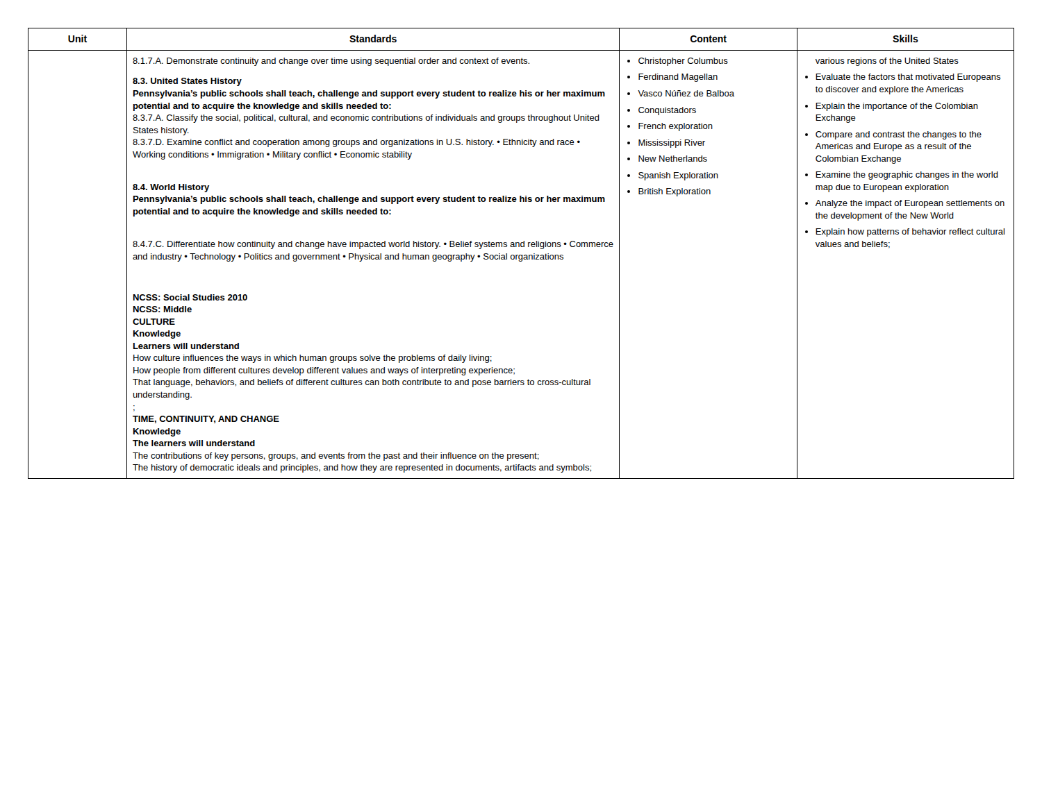| Unit | Standards | Content | Skills |
| --- | --- | --- | --- |
| | 8.1.7.A. Demonstrate continuity and change over time using sequential order and context of events. 8.3. United States History Pennsylvania’s public schools shall teach, challenge and support every student to realize his or her maximum potential and to acquire the knowledge and skills needed to: 8.3.7.A. Classify the social, political, cultural, and economic contributions of individuals and groups throughout United States history. 8.3.7.D. Examine conflict and cooperation among groups and organizations in U.S. history. • Ethnicity and race • Working conditions • Immigration • Military conflict • Economic stability 8.4. World History Pennsylvania’s public schools shall teach, challenge and support every student to realize his or her maximum potential and to acquire the knowledge and skills needed to: 8.4.7.C. Differentiate how continuity and change have impacted world history. • Belief systems and religions • Commerce and industry • Technology • Politics and government • Physical and human geography • Social organizations NCSS: Social Studies 2010 NCSS: Middle CULTURE Knowledge Learners will understand How culture influences the ways in which human groups solve the problems of daily living; How people from different cultures develop different values and ways of interpreting experience; That language, behaviors, and beliefs of different cultures can both contribute to and pose barriers to cross-cultural understanding. ; TIME, CONTINUITY, AND CHANGE Knowledge The learners will understand The contributions of key persons, groups, and events from the past and their influence on the present; The history of democratic ideals and principles, and how they are represented in documents, artifacts and symbols; | Christopher Columbus Ferdinand Magellan Vasco Núñez de Balboa Conquistadors French exploration Mississippi River New Netherlands Spanish Exploration British Exploration | various regions of the United States Evaluate the factors that motivated Europeans to discover and explore the Americas Explain the importance of the Colombian Exchange Compare and contrast the changes to the Americas and Europe as a result of the Colombian Exchange Examine the geographic changes in the world map due to European exploration Analyze the impact of European settlements on the development of the New World Explain how patterns of behavior reflect cultural values and beliefs; |